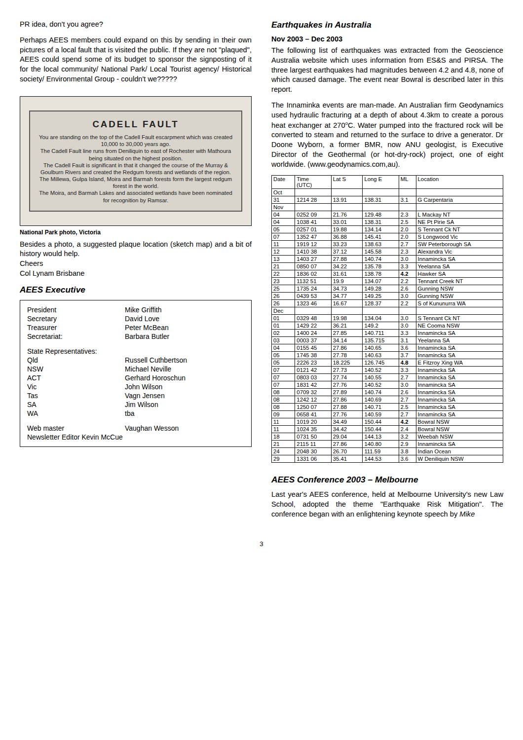PR idea, don't you agree?
Perhaps AEES members could expand on this by sending in their own pictures of a local fault that is visited the public. If they are not "plaqued", AEES could spend some of its budget to sponsor the signposting of it for the local community/ National Park/ Local Tourist agency/ Historical society/ Environmental Group - couldn't we?????
CADELL FAULT
You are standing on the top of the Cadell Fault escarpment which was created 10,000 to 30,000 years ago.
The Cadell Fault line runs from Deniliquin to east of Rochester with Mathoura being situated on the highest position.
The Cadell Fault is significant in that it changed the course of the Murray & Goulburn Rivers and created the Redgum forests and wetlands of the region.
The Millewa, Gulpa Island, Moira and Barmah forests form the largest redgum forest in the world.
The Moira, and Barmah Lakes and associated wetlands have been nominated for recognition by Ramsar.
National Park photo, Victoria
Besides a photo, a suggested plaque location (sketch map) and a bit of history would help.
Cheers
Col Lynam Brisbane
AEES Executive
| President | Mike Griffith |
| Secretary | David Love |
| Treasurer | Peter McBean |
| Secretariat: | Barbara Butler |
| State Representatives: |
| Qld | Russell Cuthbertson |
| NSW | Michael Neville |
| ACT | Gerhard Horoschun |
| Vic | John Wilson |
| Tas | Vagn Jensen |
| SA | Jim Wilson |
| WA | tba |
| Web master | Vaughan Wesson |
| Newsletter Editor Kevin McCue |
Earthquakes in Australia
Nov 2003 – Dec 2003
The following list of earthquakes was extracted from the Geoscience Australia website which uses information from ES&S and PIRSA. The three largest earthquakes had magnitudes between 4.2 and 4.8, none of which caused damage. The event near Bowral is described later in this report.
The Innaminka events are man-made. An Australian firm Geodynamics used hydraulic fracturing at a depth of about 4.3km to create a porous heat exchanger at 270o C. Water pumped into the fractured rock will be converted to steam and returned to the surface to drive a generator. Dr Doone Wyborn, a former BMR, now ANU geologist, is Executive Director of the Geothermal (or hot-dry-rock) project, one of eight worldwide. (www.geodynamics.com,au).
| Date | Time (UTC) | Lat S | Long E | ML | Location |
| --- | --- | --- | --- | --- | --- |
| Oct | | | | | |
| 31 | 1214 28 | 13.91 | 138.31 | 3.1 | G Carpentaria |
| Nov | | | | | |
| 04 | 0252 09 | 21.76 | 129.48 | 2.3 | L Mackay NT |
| 04 | 1038 41 | 33.01 | 138.31 | 2.5 | NE Pt Pirie SA |
| 05 | 0257 01 | 19.88 | 134.14 | 2.0 | S Tennant Ck NT |
| 07 | 1352 47 | 36.88 | 145.41 | 2.0 | S Longwood Vic |
| 11 | 1919 12 | 33.23 | 138.63 | 2.7 | SW Peterborough SA |
| 12 | 1410 38 | 37.12 | 145.58 | 2.3 | Alexandra Vic |
| 13 | 1403 27 | 27.88 | 140.74 | 3.0 | Innamincka SA |
| 21 | 0850 07 | 34.22 | 135.78 | 3.3 | Yeelanna SA |
| 22 | 1836 02 | 31.61 | 138.78 | 4.2 | Hawker SA |
| 23 | 1132 51 | 19.9 | 134.07 | 2.2 | Tennant Creek NT |
| 25 | 1735 24 | 34.73 | 149.28 | 2.6 | Gunning NSW |
| 26 | 0439 53 | 34.77 | 149.25 | 3.0 | Gunning NSW |
| 26 | 1323 46 | 16.67 | 128.37 | 2.2 | S of Kununurra WA |
| Dec | | | | | |
| 01 | 0329 48 | 19.98 | 134.04 | 3.0 | S Tennant Ck NT |
| 01 | 1429 22 | 36.21 | 149.2 | 3.0 | NE Cooma NSW |
| 02 | 1400 24 | 27.85 | 140.711 | 3.3 | Innamincka SA |
| 03 | 0003 37 | 34.14 | 135.715 | 3.1 | Yeelanna SA |
| 04 | 0155 45 | 27.86 | 140.65 | 3.6 | Innamincka SA |
| 05 | 1745 38 | 27.78 | 140.63 | 3.7 | Innamincka SA |
| 05 | 2226 23 | 18.225 | 126.745 | 4.8 | E Fitzroy Xing WA |
| 07 | 0121 42 | 27.73 | 140.52 | 3.3 | Innamincka SA |
| 07 | 0803 03 | 27.74 | 140.55 | 2.7 | Innamincka SA |
| 07 | 1831 42 | 27.76 | 140.52 | 3.0 | Innamincka SA |
| 08 | 0709 32 | 27.89 | 140.74 | 2.6 | Innamincka SA |
| 08 | 1242 12 | 27.86 | 140.69 | 2.7 | Innamincka SA |
| 08 | 1250 07 | 27.88 | 140.71 | 2.5 | Innamincka SA |
| 09 | 0658 41 | 27.76 | 140.59 | 2.7 | Innamincka SA |
| 11 | 1019 20 | 34.49 | 150.44 | 4.2 | Bowral NSW |
| 11 | 1024 35 | 34.42 | 150.44 | 2.4 | Bowral NSW |
| 18 | 0731 50 | 29.04 | 144.13 | 3.2 | Weebah NSW |
| 21 | 2115 11 | 27.86 | 140.80 | 2.9 | Innamincka SA |
| 24 | 2048 30 | 26.70 | 111.59 | 3.8 | Indian Ocean |
| 29 | 1331 06 | 35.41 | 144.53 | 3.6 | W Deniliquin NSW |
AEES Conference 2003 – Melbourne
Last year's AEES conference, held at Melbourne University's new Law School, adopted the theme "Earthquake Risk Mitigation". The conference began with an enlightening keynote speech by Mike
3